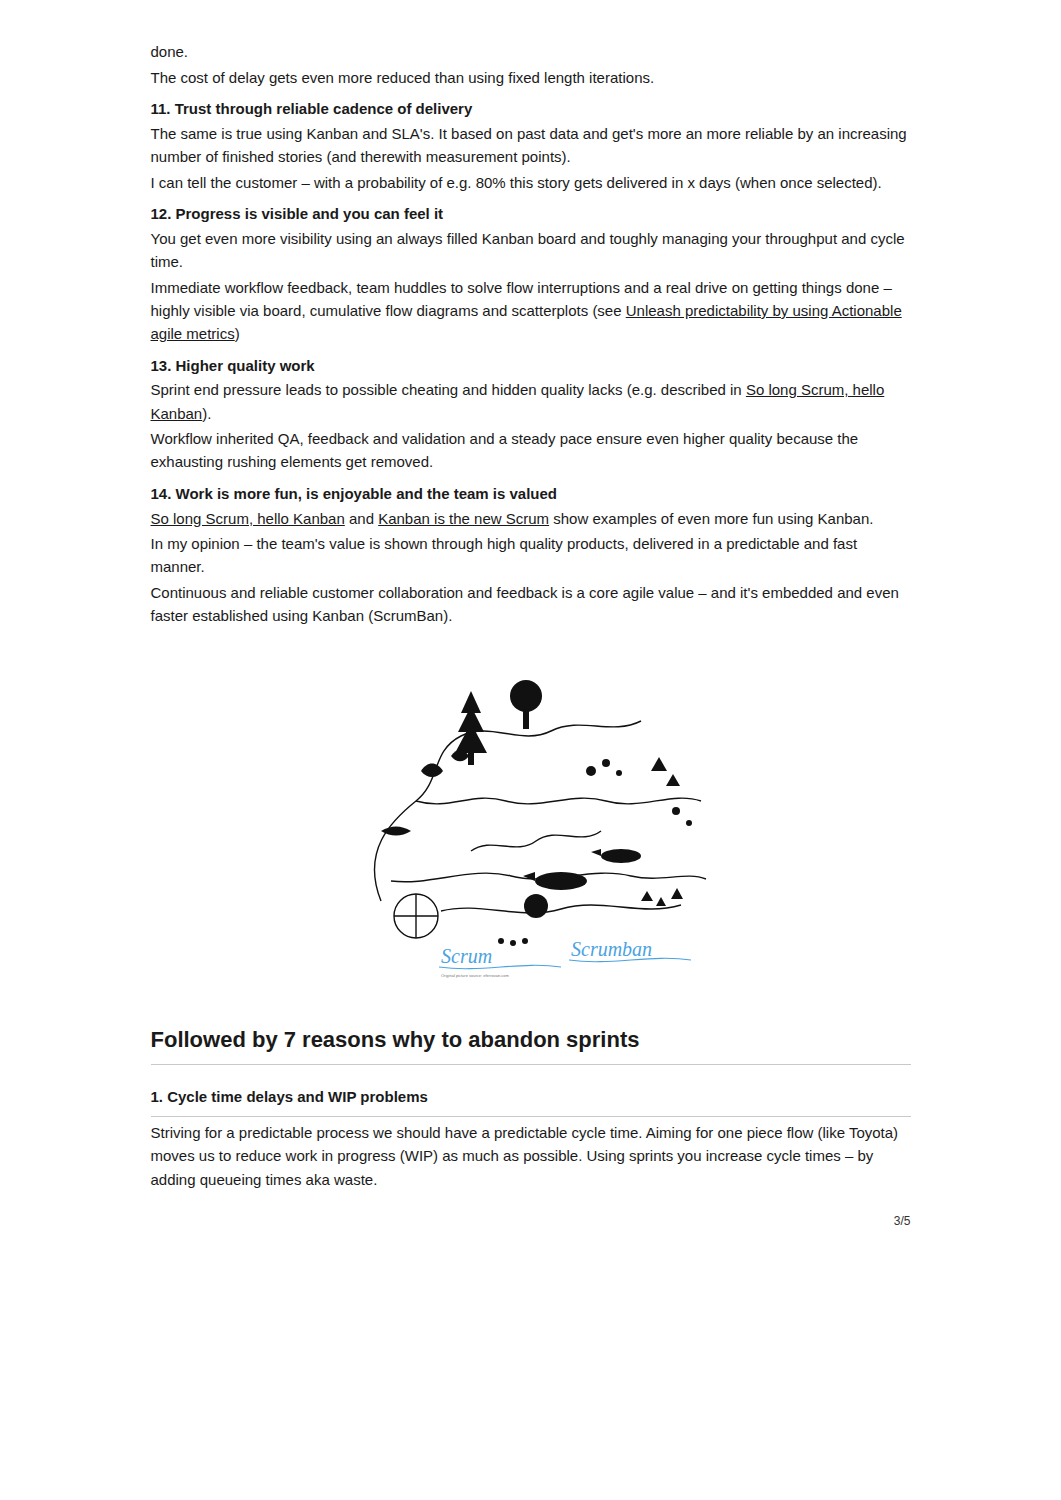done.
The cost of delay gets even more reduced than using fixed length iterations.
11. Trust through reliable cadence of delivery
The same is true using Kanban and SLA's. It based on past data and get's more an more reliable by an increasing number of finished stories (and therewith measurement points).
I can tell the customer – with a probability of e.g. 80% this story gets delivered in x days (when once selected).
12. Progress is visible and you can feel it
You get even more visibility using an always filled Kanban board and toughly managing your throughput and cycle time.
Immediate workflow feedback, team huddles to solve flow interruptions and a real drive on getting things done – highly visible via board, cumulative flow diagrams and scatterplots (see Unleash predictability by using Actionable agile metrics)
13. Higher quality work
Sprint end pressure leads to possible cheating and hidden quality lacks (e.g. described in So long Scrum, hello Kanban).
Workflow inherited QA, feedback and validation and a steady pace ensure even higher quality because the exhausting rushing elements get removed.
14. Work is more fun, is enjoyable and the team is valued
So long Scrum, hello Kanban and Kanban is the new Scrum show examples of even more fun using Kanban.
In my opinion – the team's value is shown through high quality products, delivered in a predictable and fast manner.
Continuous and reliable customer collaboration and feedback is a core agile value – and it's embedded and even faster established using Kanban (ScrumBan).
Scrum Scrumban Original picture source: eferrovan.com
Followed by 7 reasons why to abandon sprints
1. Cycle time delays and WIP problems
Striving for a predictable process we should have a predictable cycle time. Aiming for one piece flow (like Toyota) moves us to reduce work in progress (WIP) as much as possible. Using sprints you increase cycle times – by adding queueing times aka waste.
3/5